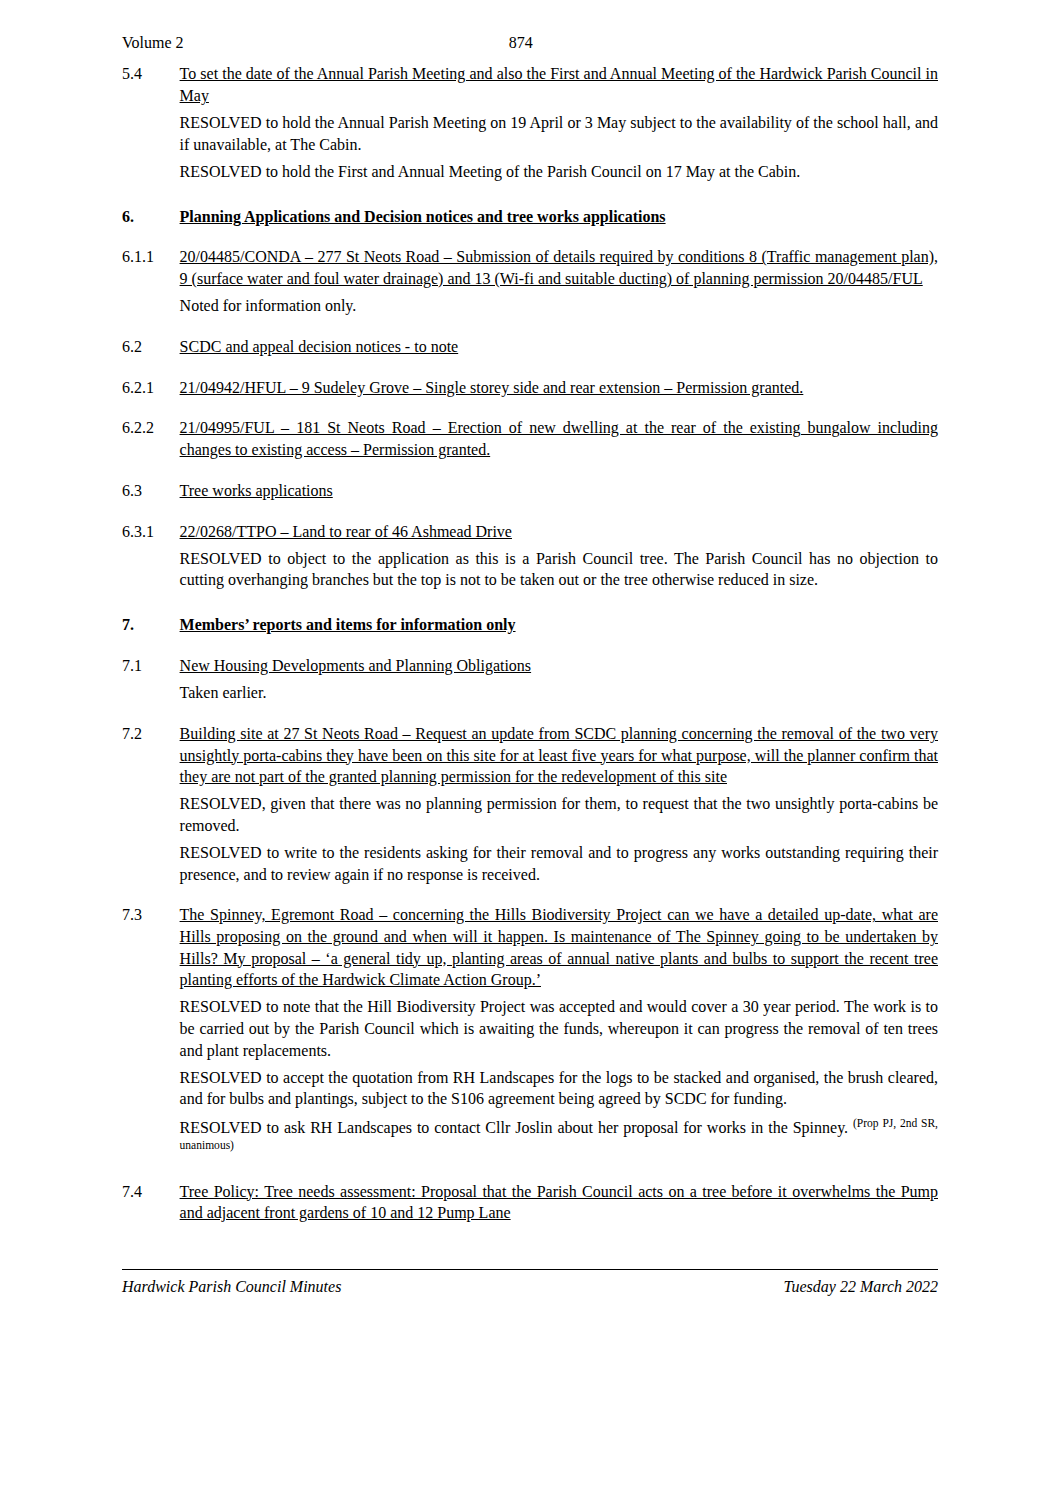Volume 2
874
5.4
To set the date of the Annual Parish Meeting and also the First and Annual Meeting of the Hardwick Parish Council in May
RESOLVED to hold the Annual Parish Meeting on 19 April or 3 May subject to the availability of the school hall, and if unavailable, at The Cabin.
RESOLVED to hold the First and Annual Meeting of the Parish Council on 17 May at the Cabin.
6.
Planning Applications and Decision notices and tree works applications
6.1.1
20/04485/CONDA – 277 St Neots Road – Submission of details required by conditions 8 (Traffic management plan), 9 (surface water and foul water drainage) and 13 (Wi-fi and suitable ducting) of planning permission 20/04485/FUL
Noted for information only.
6.2
SCDC and appeal decision notices - to note
6.2.1
21/04942/HFUL – 9 Sudeley Grove – Single storey side and rear extension – Permission granted.
6.2.2
21/04995/FUL – 181 St Neots Road – Erection of new dwelling at the rear of the existing bungalow including changes to existing access – Permission granted.
6.3
Tree works applications
6.3.1
22/0268/TTPO – Land to rear of 46 Ashmead Drive
RESOLVED to object to the application as this is a Parish Council tree. The Parish Council has no objection to cutting overhanging branches but the top is not to be taken out or the tree otherwise reduced in size.
7.
Members’ reports and items for information only
7.1
New Housing Developments and Planning Obligations
Taken earlier.
7.2
Building site at 27 St Neots Road – Request an update from SCDC planning concerning the removal of the two very unsightly porta-cabins they have been on this site for at least five years for what purpose, will the planner confirm that they are not part of the granted planning permission for the redevelopment of this site
RESOLVED, given that there was no planning permission for them, to request that the two unsightly porta-cabins be removed.
RESOLVED to write to the residents asking for their removal and to progress any works outstanding requiring their presence, and to review again if no response is received.
7.3
The Spinney, Egremont Road – concerning the Hills Biodiversity Project can we have a detailed up-date, what are Hills proposing on the ground and when will it happen. Is maintenance of The Spinney going to be undertaken by Hills? My proposal – ‘a general tidy up, planting areas of annual native plants and bulbs to support the recent tree planting efforts of the Hardwick Climate Action Group.’
RESOLVED to note that the Hill Biodiversity Project was accepted and would cover a 30 year period. The work is to be carried out by the Parish Council which is awaiting the funds, whereupon it can progress the removal of ten trees and plant replacements.
RESOLVED to accept the quotation from RH Landscapes for the logs to be stacked and organised, the brush cleared, and for bulbs and plantings, subject to the S106 agreement being agreed by SCDC for funding.
RESOLVED to ask RH Landscapes to contact Cllr Joslin about her proposal for works in the Spinney. (Prop PJ, 2nd SR, unanimous)
7.4
Tree Policy: Tree needs assessment: Proposal that the Parish Council acts on a tree before it overwhelms the Pump and adjacent front gardens of 10 and 12 Pump Lane
Hardwick Parish Council Minutes
Tuesday 22 March 2022